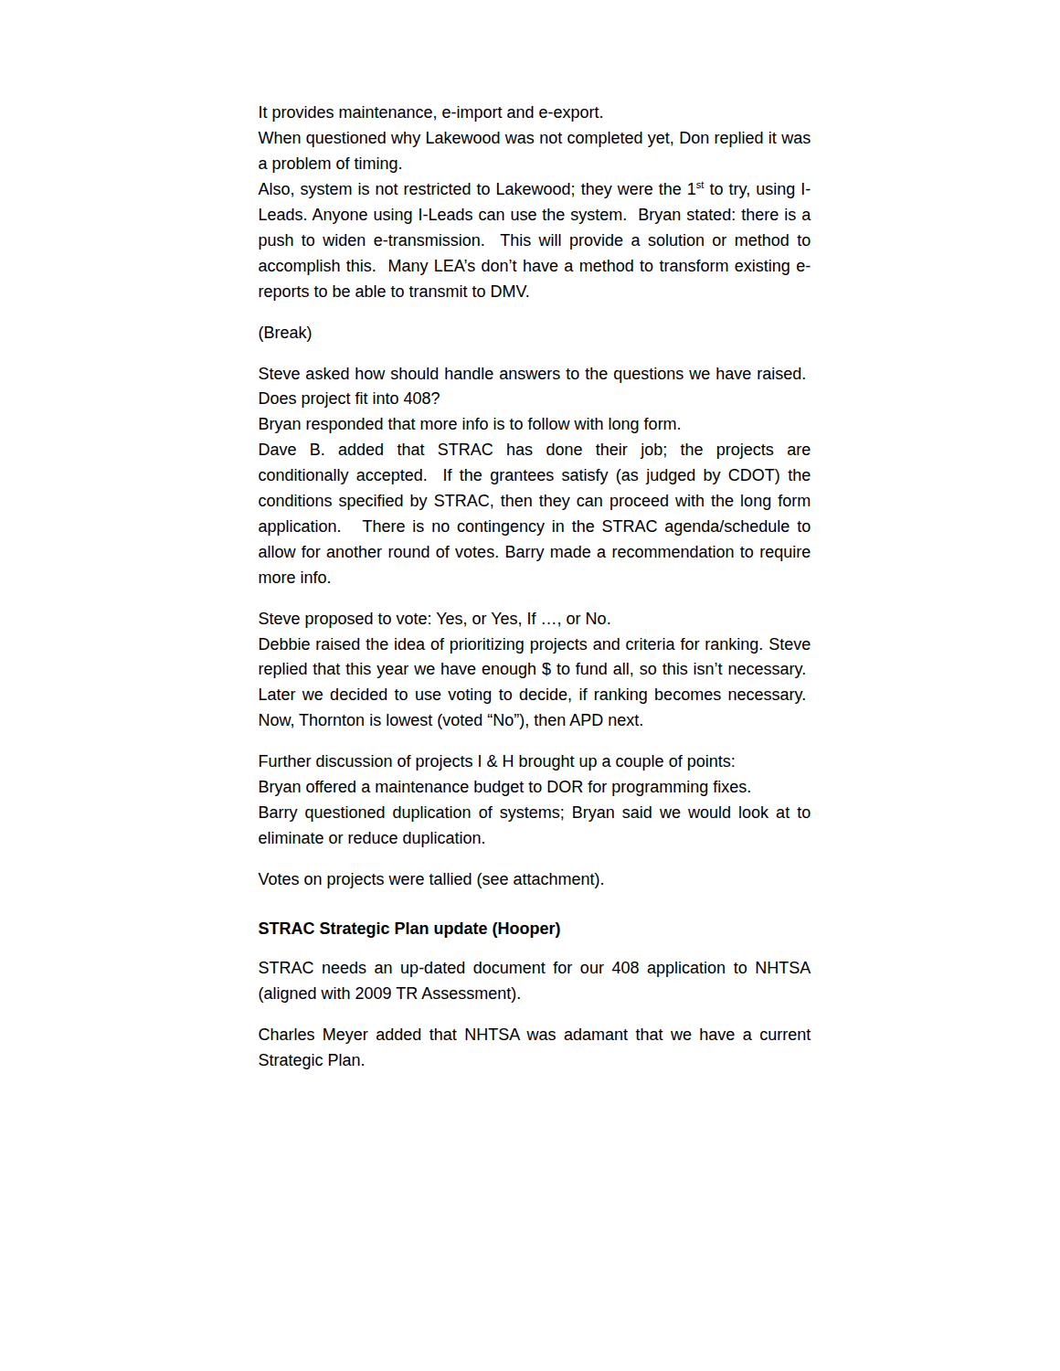It provides maintenance, e-import and e-export.
When questioned why Lakewood was not completed yet, Don replied it was a problem of timing.
Also, system is not restricted to Lakewood; they were the 1st to try, using I-Leads. Anyone using I-Leads can use the system. Bryan stated: there is a push to widen e-transmission. This will provide a solution or method to accomplish this. Many LEA’s don’t have a method to transform existing e-reports to be able to transmit to DMV.
(Break)
Steve asked how should handle answers to the questions we have raised. Does project fit into 408?
Bryan responded that more info is to follow with long form.
Dave B. added that STRAC has done their job; the projects are conditionally accepted. If the grantees satisfy (as judged by CDOT) the conditions specified by STRAC, then they can proceed with the long form application. There is no contingency in the STRAC agenda/schedule to allow for another round of votes. Barry made a recommendation to require more info.
Steve proposed to vote: Yes, or Yes, If …, or No.
Debbie raised the idea of prioritizing projects and criteria for ranking. Steve replied that this year we have enough $ to fund all, so this isn’t necessary. Later we decided to use voting to decide, if ranking becomes necessary. Now, Thornton is lowest (voted “No”), then APD next.
Further discussion of projects I & H brought up a couple of points:
Bryan offered a maintenance budget to DOR for programming fixes.
Barry questioned duplication of systems; Bryan said we would look at to eliminate or reduce duplication.
Votes on projects were tallied (see attachment).
STRAC Strategic Plan update (Hooper)
STRAC needs an up-dated document for our 408 application to NHTSA (aligned with 2009 TR Assessment).
Charles Meyer added that NHTSA was adamant that we have a current Strategic Plan.